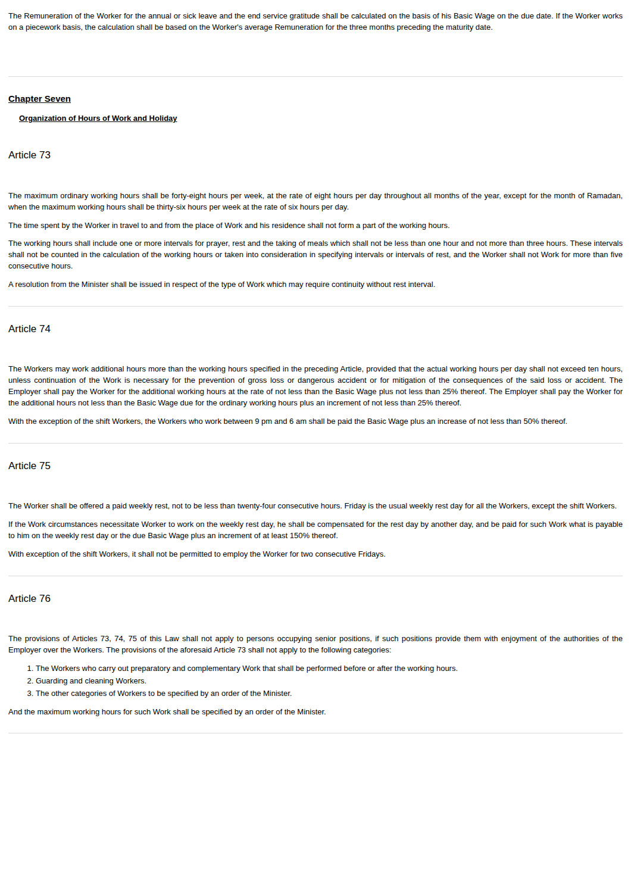The Remuneration of the Worker for the annual or sick leave and the end service gratitude shall be calculated on the basis of his Basic Wage on the due date. If the Worker works on a piecework basis, the calculation shall be based on the Worker's average Remuneration for the three months preceding the maturity date.
Chapter Seven
Organization of Hours of Work and Holiday
Article 73
The maximum ordinary working hours shall be forty-eight hours per week, at the rate of eight hours per day throughout all months of the year, except for the month of Ramadan, when the maximum working hours shall be thirty-six hours per week at the rate of six hours per day.
The time spent by the Worker in travel to and from the place of Work and his residence shall not form a part of the working hours.
The working hours shall include one or more intervals for prayer, rest and the taking of meals which shall not be less than one hour and not more than three hours. These intervals shall not be counted in the calculation of the working hours or taken into consideration in specifying intervals or intervals of rest, and the Worker shall not Work for more than five consecutive hours.
A resolution from the Minister shall be issued in respect of the type of Work which may require continuity without rest interval.
Article 74
The Workers may work additional hours more than the working hours specified in the preceding Article, provided that the actual working hours per day shall not exceed ten hours, unless continuation of the Work is necessary for the prevention of gross loss or dangerous accident or for mitigation of the consequences of the said loss or accident. The Employer shall pay the Worker for the additional working hours at the rate of not less than the Basic Wage plus not less than 25% thereof. The Employer shall pay the Worker for the additional hours not less than the Basic Wage due for the ordinary working hours plus an increment of not less than 25% thereof.
With the exception of the shift Workers, the Workers who work between 9 pm and 6 am shall be paid the Basic Wage plus an increase of not less than 50% thereof.
Article 75
The Worker shall be offered a paid weekly rest, not to be less than twenty-four consecutive hours. Friday is the usual weekly rest day for all the Workers, except the shift Workers.
If the Work circumstances necessitate Worker to work on the weekly rest day, he shall be compensated for the rest day by another day, and be paid for such Work what is payable to him on the weekly rest day or the due Basic Wage plus an increment of at least 150% thereof.
With exception of the shift Workers, it shall not be permitted to employ the Worker for two consecutive Fridays.
Article 76
The provisions of Articles 73, 74, 75 of this Law shall not apply to persons occupying senior positions, if such positions provide them with enjoyment of the authorities of the Employer over the Workers. The provisions of the aforesaid Article 73 shall not apply to the following categories:
The Workers who carry out preparatory and complementary Work that shall be performed before or after the working hours.
Guarding and cleaning Workers.
The other categories of Workers to be specified by an order of the Minister.
And the maximum working hours for such Work shall be specified by an order of the Minister.